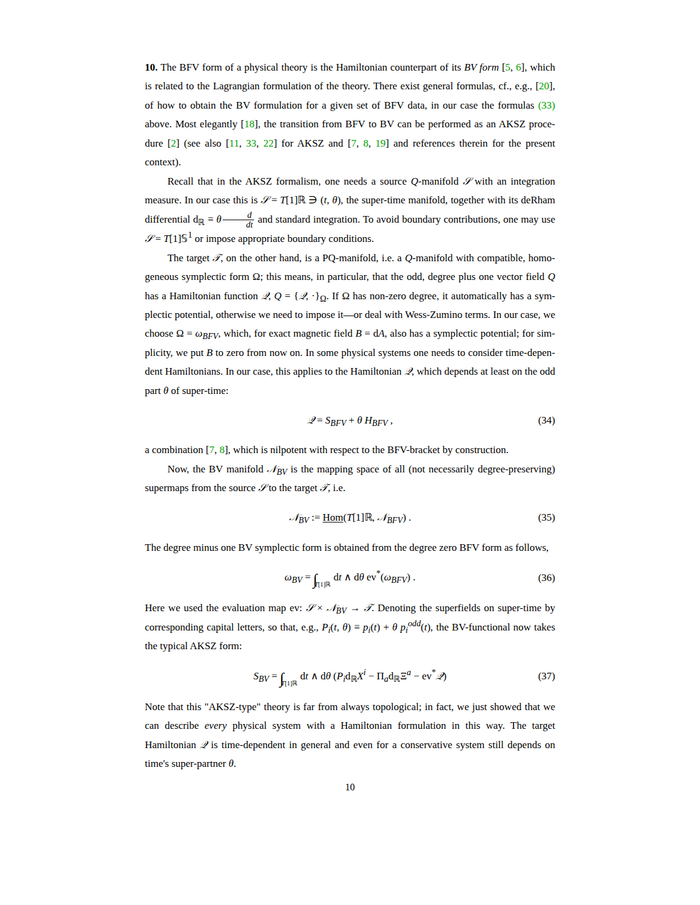10. The BFV form of a physical theory is the Hamiltonian counterpart of its BV form [5, 6], which is related to the Lagrangian formulation of the theory. There exist general formulas, cf., e.g., [20], of how to obtain the BV formulation for a given set of BFV data, in our case the formulas (33) above. Most elegantly [18], the transition from BFV to BV can be performed as an AKSZ procedure [2] (see also [11, 33, 22] for AKSZ and [7, 8, 19] and references therein for the present context).
Recall that in the AKSZ formalism, one needs a source Q-manifold 𝒮 with an integration measure. In our case this is 𝒮 = T[1]ℝ ∋ (t, θ), the super-time manifold, together with its deRham differential dℝ ≡ θddt and standard integration. To avoid boundary contributions, one may use 𝒮 = T[1]𝕊1 or impose appropriate boundary conditions.
The target 𝒯, on the other hand, is a PQ-manifold, i.e. a Q-manifold with compatible, homogeneous symplectic form Ω; this means, in particular, that the odd, degree plus one vector field Q has a Hamiltonian function 𝒬, Q = {𝒬, ·}Ω. If Ω has non-zero degree, it automatically has a symplectic potential, otherwise we need to impose it—or deal with Wess-Zumino terms. In our case, we choose Ω = ωBFV, which, for exact magnetic field B = dA, also has a symplectic potential; for simplicity, we put B to zero from now on. In some physical systems one needs to consider time-dependent Hamiltonians. In our case, this applies to the Hamiltonian 𝒬, which depends at least on the odd part θ of super-time:
𝒬 = SBFV + θ HBFV , (34)
a combination [7, 8], which is nilpotent with respect to the BFV-bracket by construction.
Now, the BV manifold 𝒩BV is the mapping space of all (not necessarily degree-preserving) supermaps from the source 𝒮 to the target 𝒯, i.e.
𝒩BV := Hom(T[1]ℝ, 𝒩BFV) . (35)
The degree minus one BV symplectic form is obtained from the degree zero BFV form as follows,
ωBV = ∫T[1]ℝ dt ∧ dθ ev*(ωBFV) . (36)
Here we used the evaluation map ev: 𝒮 × 𝒩BV → 𝒯. Denoting the superfields on super-time by corresponding capital letters, so that, e.g., Pi(t, θ) ≡ pi(t) + θ piodd(t), the BV-functional now takes the typical AKSZ form:
SBV = ∫T[1]ℝ dt ∧ dθ (PidℝXi − ΠadℝΞa − ev*𝒬) (37)
Note that this "AKSZ-type" theory is far from always topological; in fact, we just showed that we can describe every physical system with a Hamiltonian formulation in this way. The target Hamiltonian 𝒬 is time-dependent in general and even for a conservative system still depends on time's super-partner θ.
10